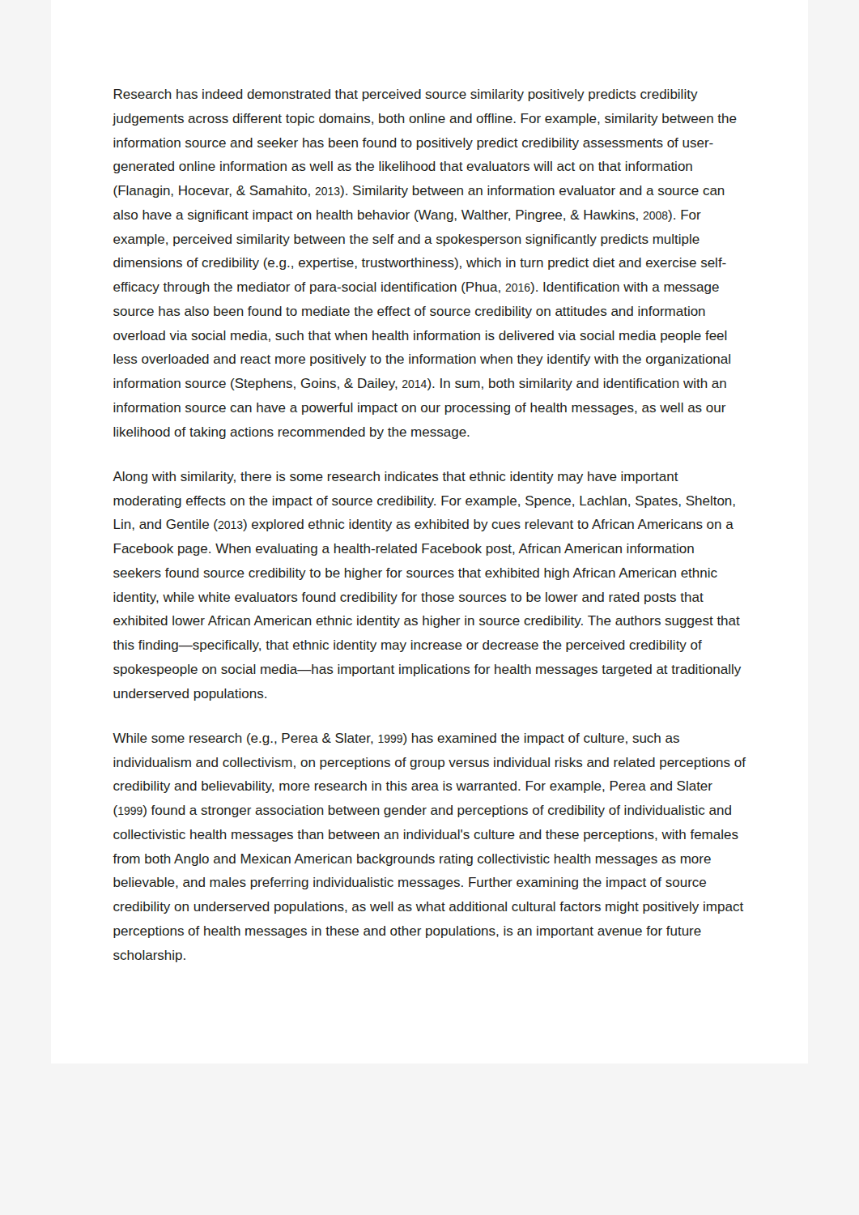Research has indeed demonstrated that perceived source similarity positively predicts credibility judgements across different topic domains, both online and offline. For example, similarity between the information source and seeker has been found to positively predict credibility assessments of user-generated online information as well as the likelihood that evaluators will act on that information (Flanagin, Hocevar, & Samahito, 2013). Similarity between an information evaluator and a source can also have a significant impact on health behavior (Wang, Walther, Pingree, & Hawkins, 2008). For example, perceived similarity between the self and a spokesperson significantly predicts multiple dimensions of credibility (e.g., expertise, trustworthiness), which in turn predict diet and exercise self-efficacy through the mediator of para-social identification (Phua, 2016). Identification with a message source has also been found to mediate the effect of source credibility on attitudes and information overload via social media, such that when health information is delivered via social media people feel less overloaded and react more positively to the information when they identify with the organizational information source (Stephens, Goins, & Dailey, 2014). In sum, both similarity and identification with an information source can have a powerful impact on our processing of health messages, as well as our likelihood of taking actions recommended by the message.
Along with similarity, there is some research indicates that ethnic identity may have important moderating effects on the impact of source credibility. For example, Spence, Lachlan, Spates, Shelton, Lin, and Gentile (2013) explored ethnic identity as exhibited by cues relevant to African Americans on a Facebook page. When evaluating a health-related Facebook post, African American information seekers found source credibility to be higher for sources that exhibited high African American ethnic identity, while white evaluators found credibility for those sources to be lower and rated posts that exhibited lower African American ethnic identity as higher in source credibility. The authors suggest that this finding—specifically, that ethnic identity may increase or decrease the perceived credibility of spokespeople on social media—has important implications for health messages targeted at traditionally underserved populations.
While some research (e.g., Perea & Slater, 1999) has examined the impact of culture, such as individualism and collectivism, on perceptions of group versus individual risks and related perceptions of credibility and believability, more research in this area is warranted. For example, Perea and Slater (1999) found a stronger association between gender and perceptions of credibility of individualistic and collectivistic health messages than between an individual's culture and these perceptions, with females from both Anglo and Mexican American backgrounds rating collectivistic health messages as more believable, and males preferring individualistic messages. Further examining the impact of source credibility on underserved populations, as well as what additional cultural factors might positively impact perceptions of health messages in these and other populations, is an important avenue for future scholarship.